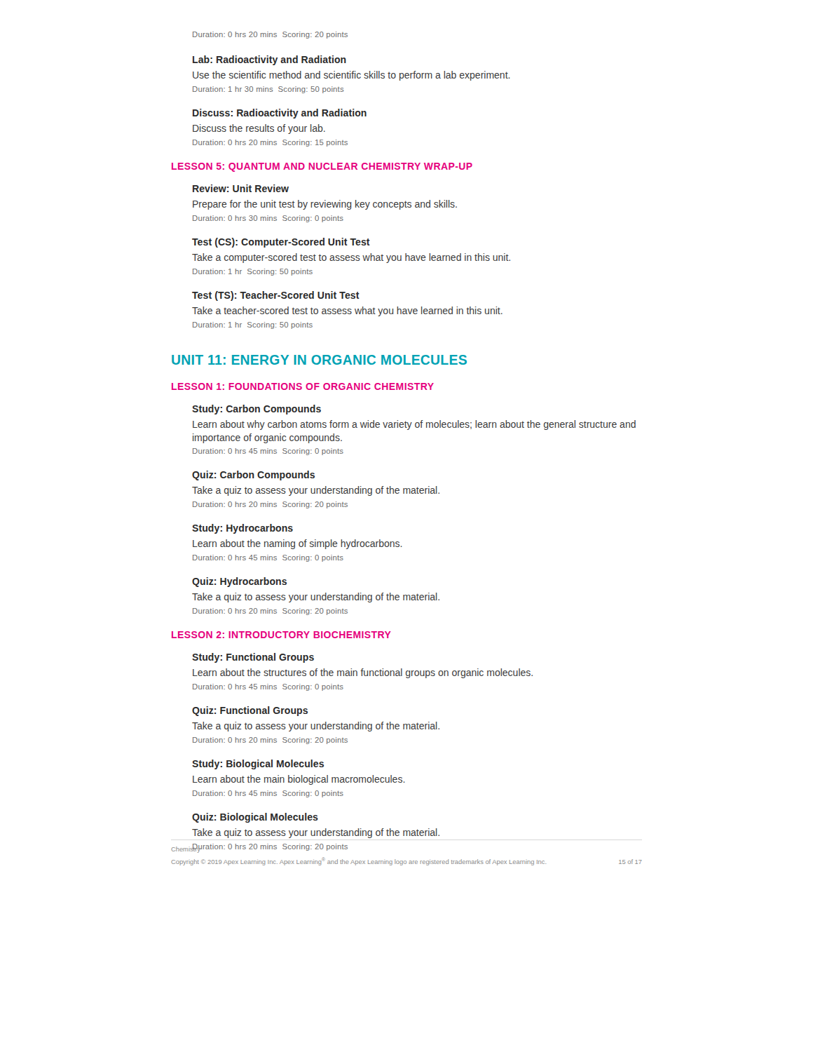Duration: 0 hrs 20 mins Scoring: 20 points
Lab: Radioactivity and Radiation
Use the scientific method and scientific skills to perform a lab experiment.
Duration: 1 hr 30 mins Scoring: 50 points
Discuss: Radioactivity and Radiation
Discuss the results of your lab.
Duration: 0 hrs 20 mins Scoring: 15 points
LESSON 5: QUANTUM AND NUCLEAR CHEMISTRY WRAP-UP
Review: Unit Review
Prepare for the unit test by reviewing key concepts and skills.
Duration: 0 hrs 30 mins Scoring: 0 points
Test (CS): Computer-Scored Unit Test
Take a computer-scored test to assess what you have learned in this unit.
Duration: 1 hr Scoring: 50 points
Test (TS): Teacher-Scored Unit Test
Take a teacher-scored test to assess what you have learned in this unit.
Duration: 1 hr Scoring: 50 points
UNIT 11: ENERGY IN ORGANIC MOLECULES
LESSON 1: FOUNDATIONS OF ORGANIC CHEMISTRY
Study: Carbon Compounds
Learn about why carbon atoms form a wide variety of molecules; learn about the general structure and importance of organic compounds.
Duration: 0 hrs 45 mins Scoring: 0 points
Quiz: Carbon Compounds
Take a quiz to assess your understanding of the material.
Duration: 0 hrs 20 mins Scoring: 20 points
Study: Hydrocarbons
Learn about the naming of simple hydrocarbons.
Duration: 0 hrs 45 mins Scoring: 0 points
Quiz: Hydrocarbons
Take a quiz to assess your understanding of the material.
Duration: 0 hrs 20 mins Scoring: 20 points
LESSON 2: INTRODUCTORY BIOCHEMISTRY
Study: Functional Groups
Learn about the structures of the main functional groups on organic molecules.
Duration: 0 hrs 45 mins Scoring: 0 points
Quiz: Functional Groups
Take a quiz to assess your understanding of the material.
Duration: 0 hrs 20 mins Scoring: 20 points
Study: Biological Molecules
Learn about the main biological macromolecules.
Duration: 0 hrs 45 mins Scoring: 0 points
Quiz: Biological Molecules
Take a quiz to assess your understanding of the material.
Duration: 0 hrs 20 mins Scoring: 20 points
Chemistry Copyright © 2019 Apex Learning Inc. Apex Learning® and the Apex Learning logo are registered trademarks of Apex Learning Inc.
15 of 17